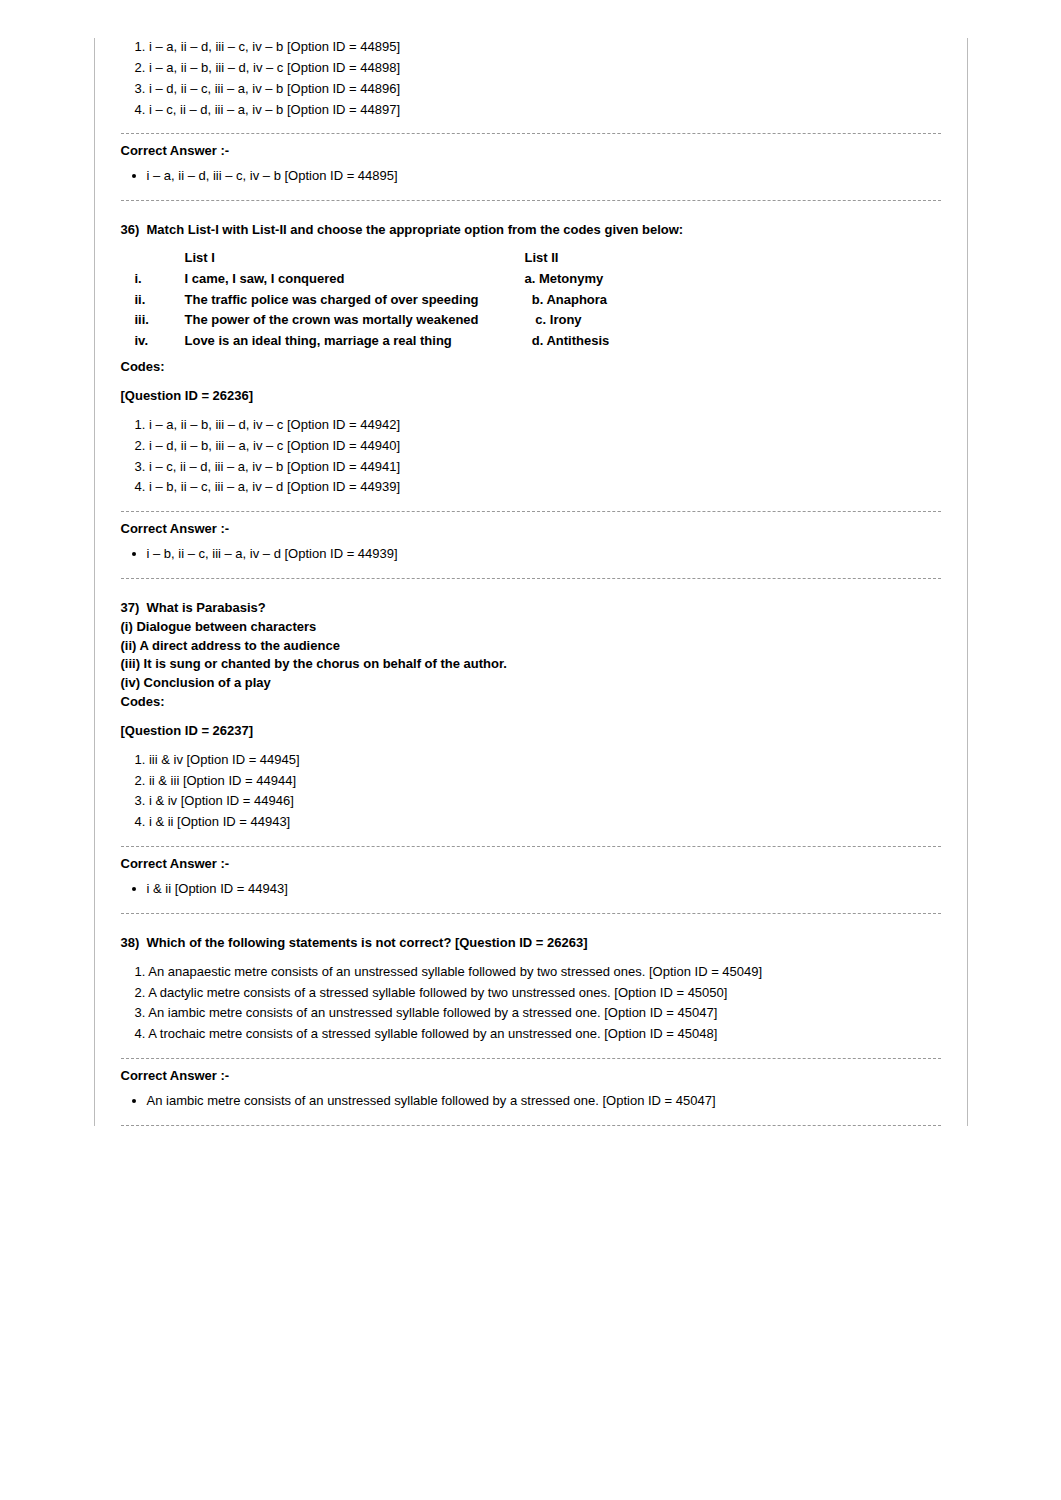1. i – a, ii – d, iii – c, iv – b [Option ID = 44895]
2. i – a, ii – b, iii – d, iv – c [Option ID = 44898]
3. i – d, ii – c, iii – a, iv – b [Option ID = 44896]
4. i – c, ii – d, iii – a, iv – b [Option ID = 44897]
Correct Answer :-
i – a, ii – d, iii – c, iv – b [Option ID = 44895]
36) Match List-I with List-II and choose the appropriate option from the codes given below:
| | List I | List II |
| i. | I came, I saw, I conquered | a. Metonymy |
| ii. | The traffic police was charged of over speeding | b. Anaphora |
| iii. | The power of the crown was mortally weakened | c. Irony |
| iv. | Love is an ideal thing, marriage a real thing | d. Antithesis |
Codes:
[Question ID = 26236]
1. i – a, ii – b, iii – d, iv – c [Option ID = 44942]
2. i – d, ii – b, iii – a, iv – c [Option ID = 44940]
3. i – c, ii – d, iii – a, iv – b [Option ID = 44941]
4. i – b, ii – c, iii – a, iv – d [Option ID = 44939]
Correct Answer :-
i – b, ii – c, iii – a, iv – d [Option ID = 44939]
37) What is Parabasis?
(i) Dialogue between characters
(ii) A direct address to the audience
(iii) It is sung or chanted by the chorus on behalf of the author.
(iv) Conclusion of a play
Codes:
[Question ID = 26237]
1. iii & iv [Option ID = 44945]
2. ii & iii [Option ID = 44944]
3. i & iv [Option ID = 44946]
4. i & ii [Option ID = 44943]
Correct Answer :-
i & ii [Option ID = 44943]
38) Which of the following statements is not correct? [Question ID = 26263]
1. An anapaestic metre consists of an unstressed syllable followed by two stressed ones. [Option ID = 45049]
2. A dactylic metre consists of a stressed syllable followed by two unstressed ones. [Option ID = 45050]
3. An iambic metre consists of an unstressed syllable followed by a stressed one. [Option ID = 45047]
4. A trochaic metre consists of a stressed syllable followed by an unstressed one. [Option ID = 45048]
Correct Answer :-
An iambic metre consists of an unstressed syllable followed by a stressed one. [Option ID = 45047]